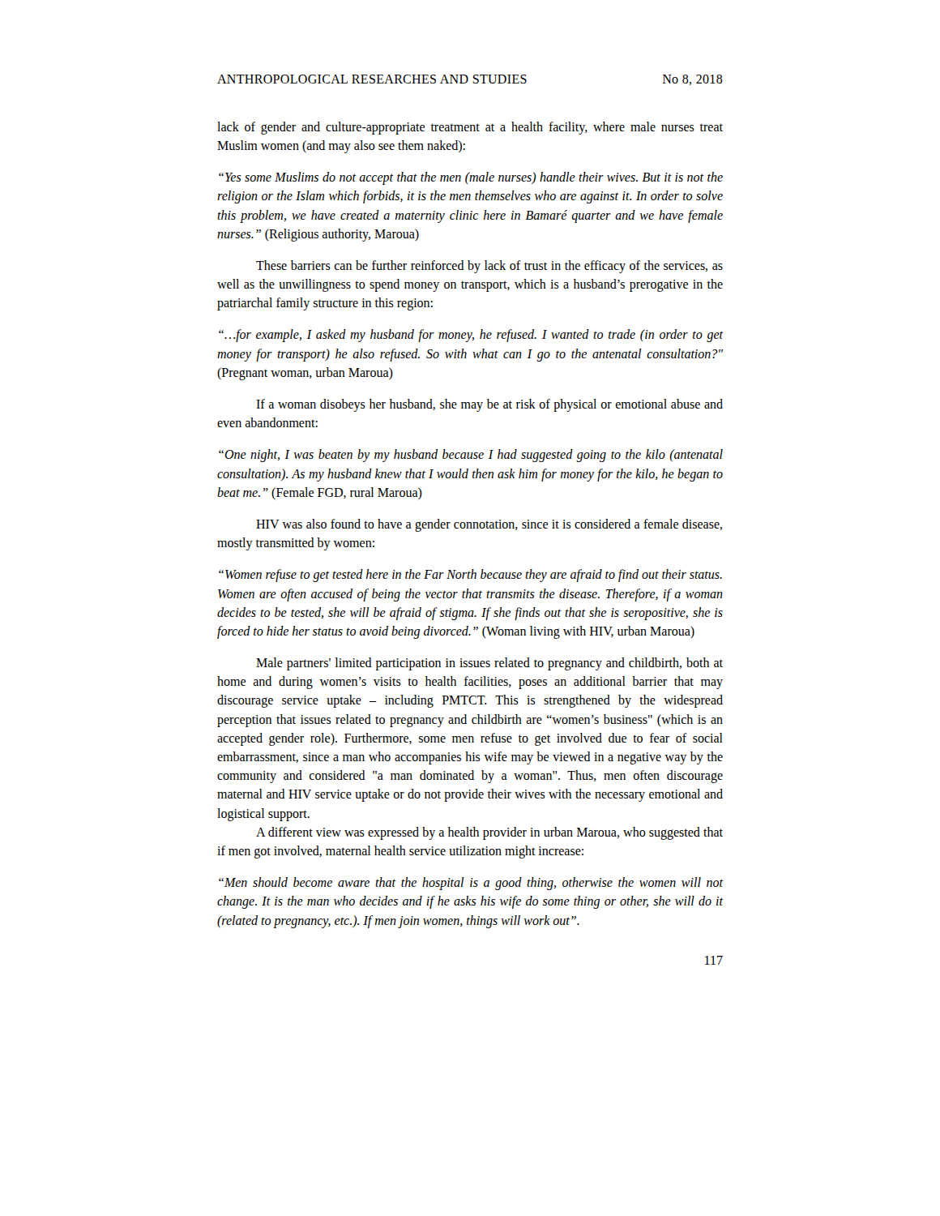Anthropological researches and studies No 8, 2018
lack of gender and culture-appropriate treatment at a health facility, where male nurses treat Muslim women (and may also see them naked):
“Yes some Muslims do not accept that the men (male nurses) handle their wives. But it is not the religion or the Islam which forbids, it is the men themselves who are against it. In order to solve this problem, we have created a maternity clinic here in Bamaré quarter and we have female nurses.” (Religious authority, Maroua)
These barriers can be further reinforced by lack of trust in the efficacy of the services, as well as the unwillingness to spend money on transport, which is a husband’s prerogative in the patriarchal family structure in this region:
“…for example, I asked my husband for money, he refused. I wanted to trade (in order to get money for transport) he also refused. So with what can I go to the antenatal consultation?" (Pregnant woman, urban Maroua)
If a woman disobeys her husband, she may be at risk of physical or emotional abuse and even abandonment:
“One night, I was beaten by my husband because I had suggested going to the kilo (antenatal consultation). As my husband knew that I would then ask him for money for the kilo, he began to beat me.” (Female FGD, rural Maroua)
HIV was also found to have a gender connotation, since it is considered a female disease, mostly transmitted by women:
“Women refuse to get tested here in the Far North because they are afraid to find out their status. Women are often accused of being the vector that transmits the disease. Therefore, if a woman decides to be tested, she will be afraid of stigma. If she finds out that she is seropositive, she is forced to hide her status to avoid being divorced.” (Woman living with HIV, urban Maroua)
Male partners' limited participation in issues related to pregnancy and childbirth, both at home and during women’s visits to health facilities, poses an additional barrier that may discourage service uptake – including PMTCT. This is strengthened by the widespread perception that issues related to pregnancy and childbirth are “women’s business" (which is an accepted gender role). Furthermore, some men refuse to get involved due to fear of social embarrassment, since a man who accompanies his wife may be viewed in a negative way by the community and considered "a man dominated by a woman". Thus, men often discourage maternal and HIV service uptake or do not provide their wives with the necessary emotional and logistical support.
A different view was expressed by a health provider in urban Maroua, who suggested that if men got involved, maternal health service utilization might increase:
“Men should become aware that the hospital is a good thing, otherwise the women will not change. It is the man who decides and if he asks his wife do some thing or other, she will do it (related to pregnancy, etc.). If men join women, things will work out”.
117